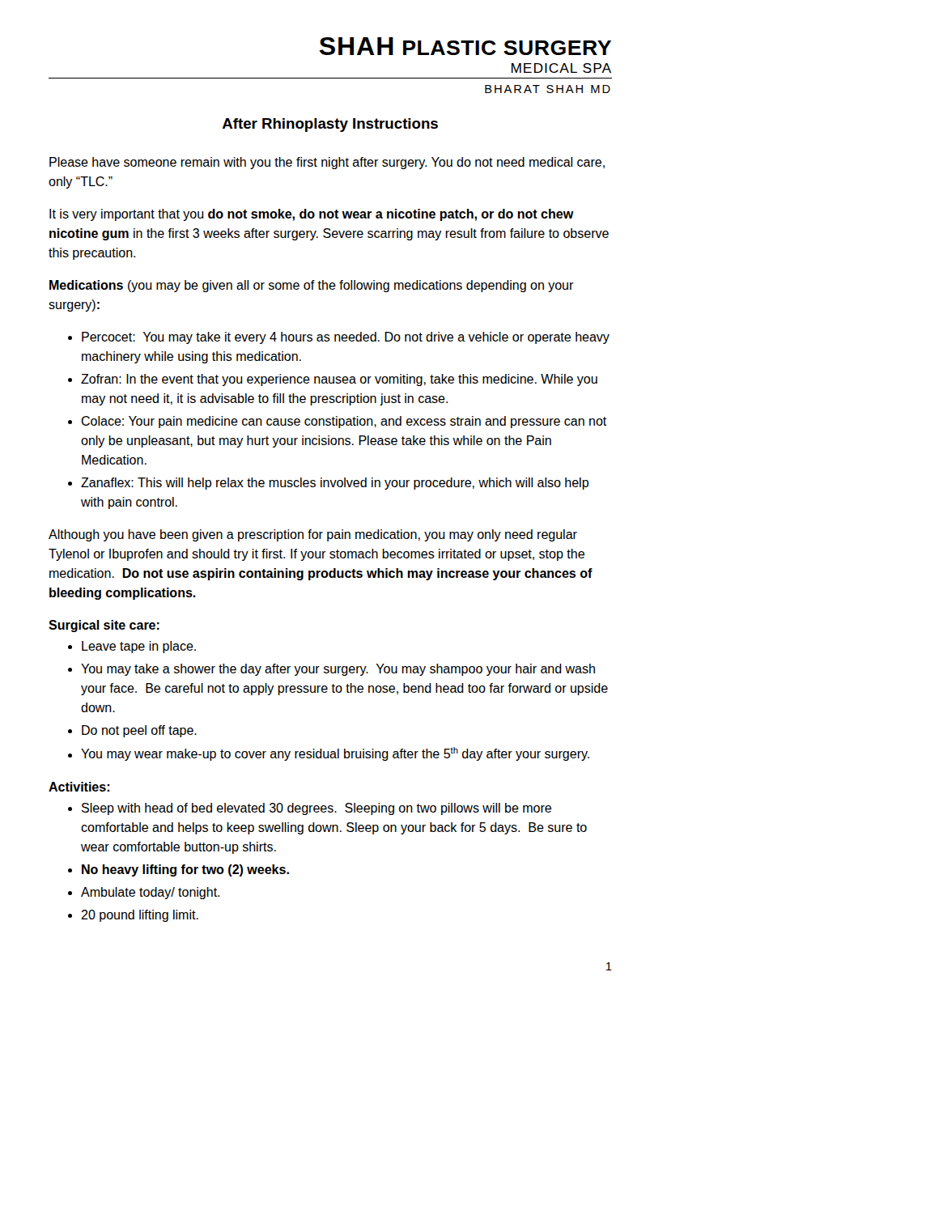SHAH PLASTIC SURGERY
MEDICAL SPA
BHARAT SHAH MD
After Rhinoplasty Instructions
Please have someone remain with you the first night after surgery. You do not need medical care, only “TLC.”
It is very important that you do not smoke, do not wear a nicotine patch, or do not chew nicotine gum in the first 3 weeks after surgery. Severe scarring may result from failure to observe this precaution.
Medications (you may be given all or some of the following medications depending on your surgery):
Percocet: You may take it every 4 hours as needed. Do not drive a vehicle or operate heavy machinery while using this medication.
Zofran: In the event that you experience nausea or vomiting, take this medicine. While you may not need it, it is advisable to fill the prescription just in case.
Colace: Your pain medicine can cause constipation, and excess strain and pressure can not only be unpleasant, but may hurt your incisions. Please take this while on the Pain Medication.
Zanaflex: This will help relax the muscles involved in your procedure, which will also help with pain control.
Although you have been given a prescription for pain medication, you may only need regular Tylenol or Ibuprofen and should try it first. If your stomach becomes irritated or upset, stop the medication. Do not use aspirin containing products which may increase your chances of bleeding complications.
Surgical site care:
Leave tape in place.
You may take a shower the day after your surgery. You may shampoo your hair and wash your face. Be careful not to apply pressure to the nose, bend head too far forward or upside down.
Do not peel off tape.
You may wear make-up to cover any residual bruising after the 5th day after your surgery.
Activities:
Sleep with head of bed elevated 30 degrees. Sleeping on two pillows will be more comfortable and helps to keep swelling down. Sleep on your back for 5 days. Be sure to wear comfortable button-up shirts.
No heavy lifting for two (2) weeks.
Ambulate today/ tonight.
20 pound lifting limit.
1